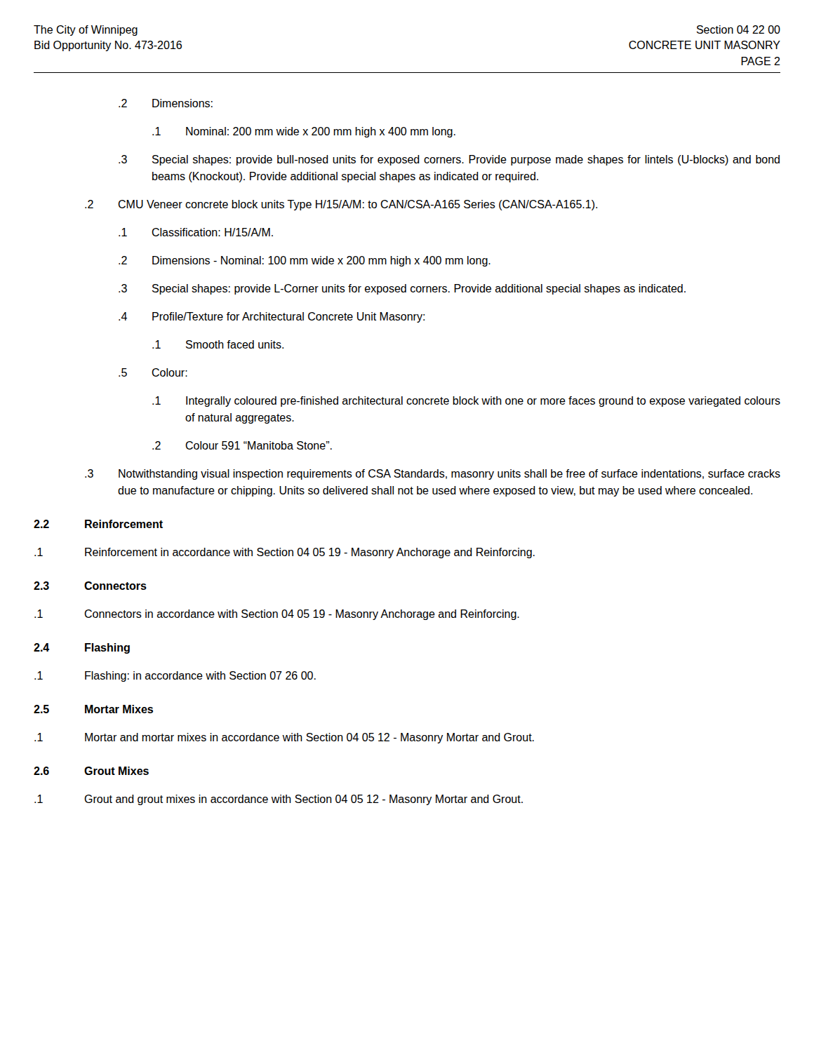The City of Winnipeg
Bid Opportunity No. 473-2016
Section 04 22 00
CONCRETE UNIT MASONRY
PAGE 2
.2
Dimensions:
.1
Nominal: 200 mm wide x 200 mm high x 400 mm long.
.3
Special shapes: provide bull-nosed units for exposed corners. Provide purpose made shapes for lintels (U-blocks) and bond beams (Knockout). Provide additional special shapes as indicated or required.
.2
CMU Veneer concrete block units Type H/15/A/M: to CAN/CSA-A165 Series (CAN/CSA-A165.1).
.1
Classification: H/15/A/M.
.2
Dimensions - Nominal: 100 mm wide x 200 mm high x 400 mm long.
.3
Special shapes: provide L-Corner units for exposed corners. Provide additional special shapes as indicated.
.4
Profile/Texture for Architectural Concrete Unit Masonry:
.1
Smooth faced units.
.5
Colour:
.1
Integrally coloured pre-finished architectural concrete block with one or more faces ground to expose variegated colours of natural aggregates.
.2
Colour 591 “Manitoba Stone”.
.3
Notwithstanding visual inspection requirements of CSA Standards, masonry units shall be free of surface indentations, surface cracks due to manufacture or chipping. Units so delivered shall not be used where exposed to view, but may be used where concealed.
2.2
Reinforcement
.1
Reinforcement in accordance with Section 04 05 19 - Masonry Anchorage and Reinforcing.
2.3
Connectors
.1
Connectors in accordance with Section 04 05 19 - Masonry Anchorage and Reinforcing.
2.4
Flashing
.1
Flashing: in accordance with Section 07 26 00.
2.5
Mortar Mixes
.1
Mortar and mortar mixes in accordance with Section 04 05 12 - Masonry Mortar and Grout.
2.6
Grout Mixes
.1
Grout and grout mixes in accordance with Section 04 05 12 - Masonry Mortar and Grout.